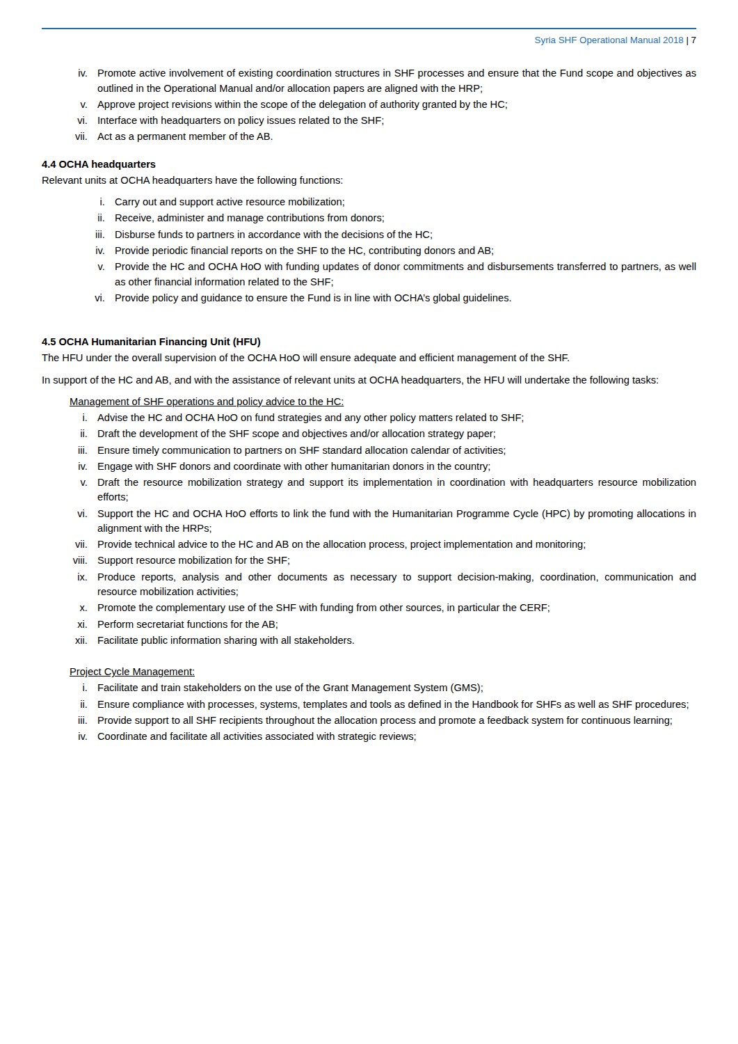Syria SHF Operational Manual 2018 | 7
Promote active involvement of existing coordination structures in SHF processes and ensure that the Fund scope and objectives as outlined in the Operational Manual and/or allocation papers are aligned with the HRP;
Approve project revisions within the scope of the delegation of authority granted by the HC;
Interface with headquarters on policy issues related to the SHF;
Act as a permanent member of the AB.
4.4 OCHA headquarters
Relevant units at OCHA headquarters have the following functions:
Carry out and support active resource mobilization;
Receive, administer and manage contributions from donors;
Disburse funds to partners in accordance with the decisions of the HC;
Provide periodic financial reports on the SHF to the HC, contributing donors and AB;
Provide the HC and OCHA HoO with funding updates of donor commitments and disbursements transferred to partners, as well as other financial information related to the SHF;
Provide policy and guidance to ensure the Fund is in line with OCHA’s global guidelines.
4.5 OCHA Humanitarian Financing Unit (HFU)
The HFU under the overall supervision of the OCHA HoO will ensure adequate and efficient management of the SHF.
In support of the HC and AB, and with the assistance of relevant units at OCHA headquarters, the HFU will undertake the following tasks:
Management of SHF operations and policy advice to the HC:
Advise the HC and OCHA HoO on fund strategies and any other policy matters related to SHF;
Draft the development of the SHF scope and objectives and/or allocation strategy paper;
Ensure timely communication to partners on SHF standard allocation calendar of activities;
Engage with SHF donors and coordinate with other humanitarian donors in the country;
Draft the resource mobilization strategy and support its implementation in coordination with headquarters resource mobilization efforts;
Support the HC and OCHA HoO efforts to link the fund with the Humanitarian Programme Cycle (HPC) by promoting allocations in alignment with the HRPs;
Provide technical advice to the HC and AB on the allocation process, project implementation and monitoring;
Support resource mobilization for the SHF;
Produce reports, analysis and other documents as necessary to support decision-making, coordination, communication and resource mobilization activities;
Promote the complementary use of the SHF with funding from other sources, in particular the CERF;
Perform secretariat functions for the AB;
Facilitate public information sharing with all stakeholders.
Project Cycle Management:
Facilitate and train stakeholders on the use of the Grant Management System (GMS);
Ensure compliance with processes, systems, templates and tools as defined in the Handbook for SHFs as well as SHF procedures;
Provide support to all SHF recipients throughout the allocation process and promote a feedback system for continuous learning;
Coordinate and facilitate all activities associated with strategic reviews;